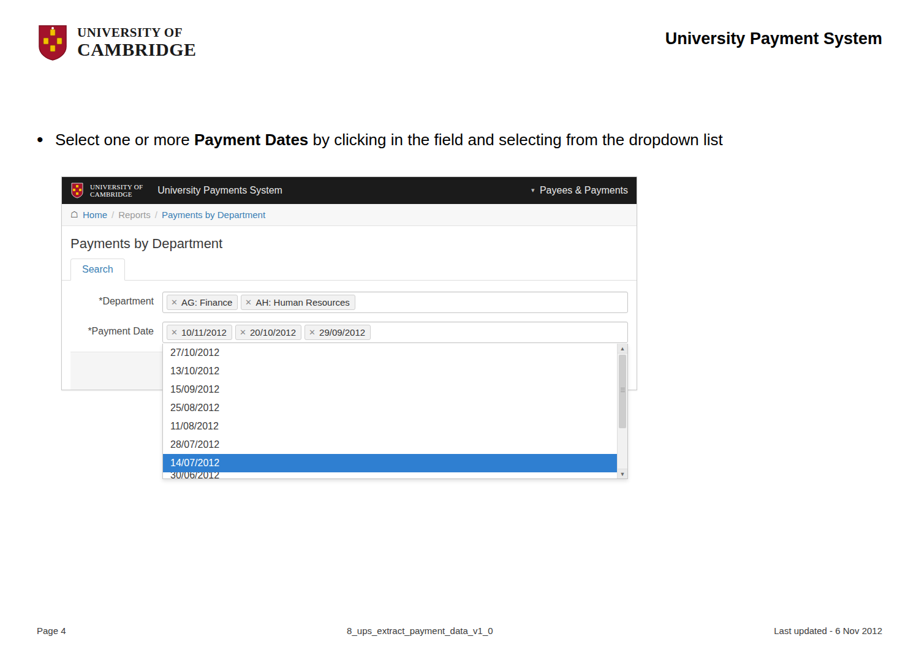UNIVERSITY OF
CAMBRIDGE
University Payment System
Select one or more Payment Dates by clicking in the field and selecting from the dropdown list
UNIVERSITY OF
CAMBRIDGE
University Payments System
▾ Payees & Payments
☖ Home / Reports / Payments by Department
Payments by Department
Search
*Department
✕AG: Finance ✕AH: Human Resources
*Payment Date
✕10/11/2012 ✕20/10/2012 ✕29/09/2012
27/10/2012
13/10/2012
15/09/2012
25/08/2012
11/08/2012
28/07/2012
14/07/2012
30/06/2012
▲
▼
Page 4
8_ups_extract_payment_data_v1_0
Last updated - 6 Nov 2012